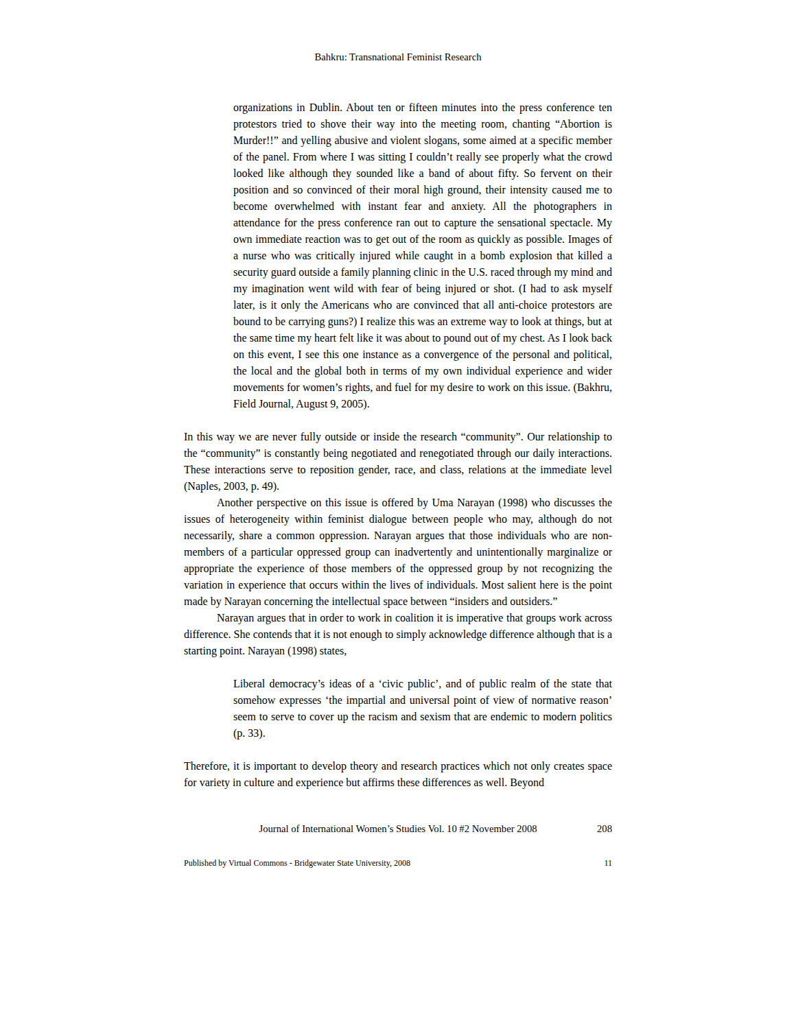Bahkru: Transnational Feminist Research
organizations in Dublin. About ten or fifteen minutes into the press conference ten protestors tried to shove their way into the meeting room, chanting “Abortion is Murder!!” and yelling abusive and violent slogans, some aimed at a specific member of the panel. From where I was sitting I couldn’t really see properly what the crowd looked like although they sounded like a band of about fifty. So fervent on their position and so convinced of their moral high ground, their intensity caused me to become overwhelmed with instant fear and anxiety. All the photographers in attendance for the press conference ran out to capture the sensational spectacle. My own immediate reaction was to get out of the room as quickly as possible. Images of a nurse who was critically injured while caught in a bomb explosion that killed a security guard outside a family planning clinic in the U.S. raced through my mind and my imagination went wild with fear of being injured or shot. (I had to ask myself later, is it only the Americans who are convinced that all anti-choice protestors are bound to be carrying guns?) I realize this was an extreme way to look at things, but at the same time my heart felt like it was about to pound out of my chest. As I look back on this event, I see this one instance as a convergence of the personal and political, the local and the global both in terms of my own individual experience and wider movements for women’s rights, and fuel for my desire to work on this issue. (Bakhru, Field Journal, August 9, 2005).
In this way we are never fully outside or inside the research “community”. Our relationship to the “community” is constantly being negotiated and renegotiated through our daily interactions. These interactions serve to reposition gender, race, and class, relations at the immediate level (Naples, 2003, p. 49).
Another perspective on this issue is offered by Uma Narayan (1998) who discusses the issues of heterogeneity within feminist dialogue between people who may, although do not necessarily, share a common oppression. Narayan argues that those individuals who are non-members of a particular oppressed group can inadvertently and unintentionally marginalize or appropriate the experience of those members of the oppressed group by not recognizing the variation in experience that occurs within the lives of individuals. Most salient here is the point made by Narayan concerning the intellectual space between “insiders and outsiders.”
Narayan argues that in order to work in coalition it is imperative that groups work across difference. She contends that it is not enough to simply acknowledge difference although that is a starting point. Narayan (1998) states,
Liberal democracy’s ideas of a ‘civic public’, and of public realm of the state that somehow expresses ‘the impartial and universal point of view of normative reason’ seem to serve to cover up the racism and sexism that are endemic to modern politics (p. 33).
Therefore, it is important to develop theory and research practices which not only creates space for variety in culture and experience but affirms these differences as well. Beyond
Journal of International Women’s Studies Vol. 10 #2 November 2008 208
Published by Virtual Commons - Bridgewater State University, 2008
11